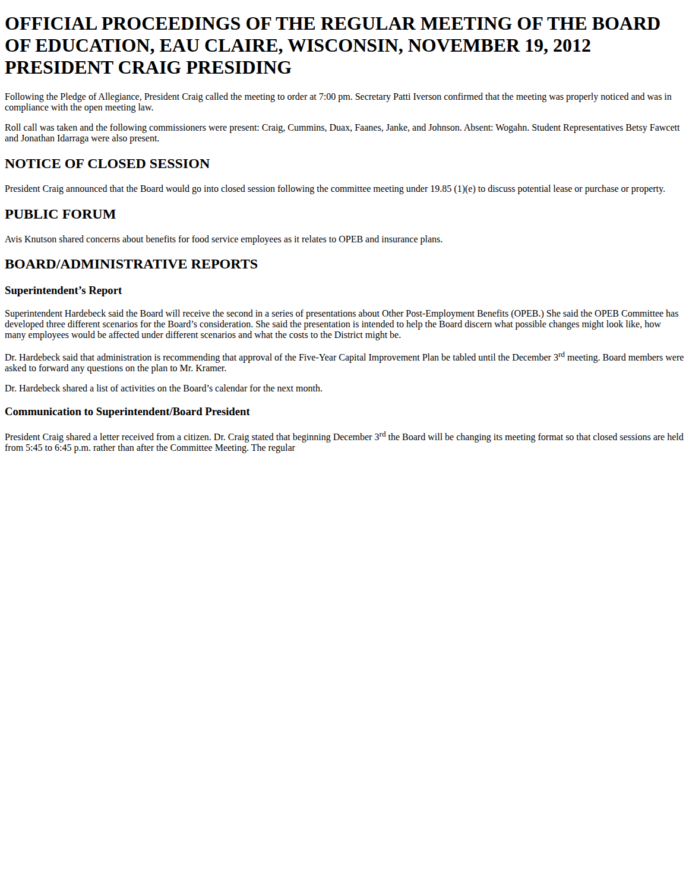OFFICIAL PROCEEDINGS OF THE REGULAR MEETING OF THE BOARD OF EDUCATION, EAU CLAIRE, WISCONSIN, NOVEMBER 19, 2012
PRESIDENT CRAIG PRESIDING
Following the Pledge of Allegiance, President Craig called the meeting to order at 7:00 pm. Secretary Patti Iverson confirmed that the meeting was properly noticed and was in compliance with the open meeting law.
Roll call was taken and the following commissioners were present: Craig, Cummins, Duax, Faanes, Janke, and Johnson. Absent: Wogahn. Student Representatives Betsy Fawcett and Jonathan Idarraga were also present.
NOTICE OF CLOSED SESSION
President Craig announced that the Board would go into closed session following the committee meeting under 19.85 (1)(e) to discuss potential lease or purchase or property.
PUBLIC FORUM
Avis Knutson shared concerns about benefits for food service employees as it relates to OPEB and insurance plans.
BOARD/ADMINISTRATIVE REPORTS
Superintendent’s Report
Superintendent Hardebeck said the Board will receive the second in a series of presentations about Other Post-Employment Benefits (OPEB.) She said the OPEB Committee has developed three different scenarios for the Board’s consideration. She said the presentation is intended to help the Board discern what possible changes might look like, how many employees would be affected under different scenarios and what the costs to the District might be.
Dr. Hardebeck said that administration is recommending that approval of the Five-Year Capital Improvement Plan be tabled until the December 3rd meeting. Board members were asked to forward any questions on the plan to Mr. Kramer.
Dr. Hardebeck shared a list of activities on the Board’s calendar for the next month.
Communication to Superintendent/Board President
President Craig shared a letter received from a citizen. Dr. Craig stated that beginning December 3rd the Board will be changing its meeting format so that closed sessions are held from 5:45 to 6:45 p.m. rather than after the Committee Meeting. The regular